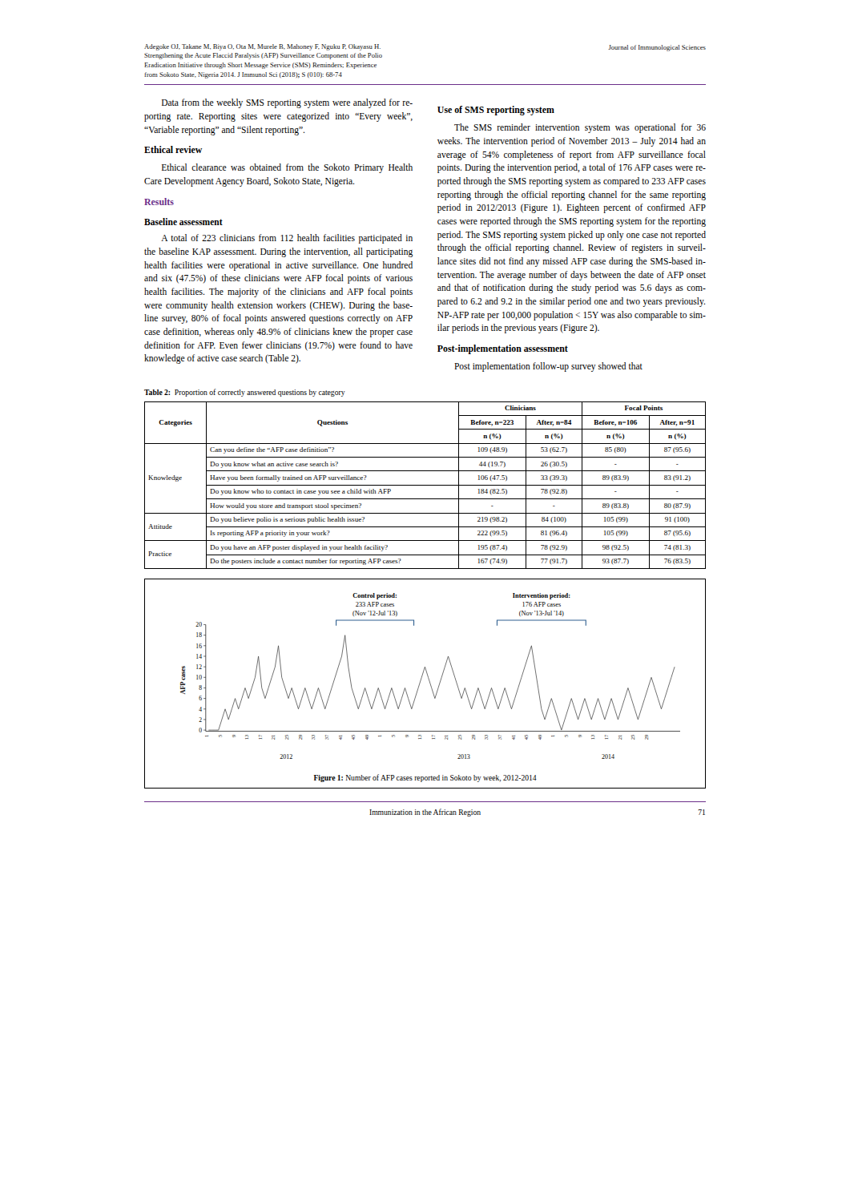Adegoke OJ, Takane M, Biya O, Ota M, Murele B, Mahoney F, Nguku P, Okayasu H.
Strengthening the Acute Flaccid Paralysis (AFP) Surveillance Component of the Polio
Eradication Initiative through Short Message Service (SMS) Reminders; Experience
from Sokoto State, Nigeria 2014. J Immunol Sci (2018); S (010): 68-74
Journal of Immunological Sciences
Data from the weekly SMS reporting system were analyzed for reporting rate. Reporting sites were categorized into “Every week”, “Variable reporting” and “Silent reporting”.
Ethical review
Ethical clearance was obtained from the Sokoto Primary Health Care Development Agency Board, Sokoto State, Nigeria.
Results
Baseline assessment
A total of 223 clinicians from 112 health facilities participated in the baseline KAP assessment. During the intervention, all participating health facilities were operational in active surveillance. One hundred and six (47.5%) of these clinicians were AFP focal points of various health facilities. The majority of the clinicians and AFP focal points were community health extension workers (CHEW). During the baseline survey, 80% of focal points answered questions correctly on AFP case definition, whereas only 48.9% of clinicians knew the proper case definition for AFP. Even fewer clinicians (19.7%) were found to have knowledge of active case search (Table 2).
Use of SMS reporting system
The SMS reminder intervention system was operational for 36 weeks. The intervention period of November 2013 – July 2014 had an average of 54% completeness of report from AFP surveillance focal points. During the intervention period, a total of 176 AFP cases were reported through the SMS reporting system as compared to 233 AFP cases reporting through the official reporting channel for the same reporting period in 2012/2013 (Figure 1). Eighteen percent of confirmed AFP cases were reported through the SMS reporting system for the reporting period. The SMS reporting system picked up only one case not reported through the official reporting channel. Review of registers in surveillance sites did not find any missed AFP case during the SMS-based intervention. The average number of days between the date of AFP onset and that of notification during the study period was 5.6 days as compared to 6.2 and 9.2 in the similar period one and two years previously. NP-AFP rate per 100,000 population < 15Y was also comparable to similar periods in the previous years (Figure 2).
Post-implementation assessment
Post implementation follow-up survey showed that
Table 2: Proportion of correctly answered questions by category
| Categories | Questions | Clinicians | Focal Points |
| --- | --- | --- | --- |
| Before, n=223 | After, n=84 | Before, n=106 | After, n=91 |
| n (%) | n (%) | n (%) | n (%) |
| Knowledge | Can you define the “AFP case definition”? | 109 (48.9) | 53 (62.7) | 85 (80) | 87 (95.6) |
| Do you know what an active case search is? | 44 (19.7) | 26 (30.5) | - | - |
| Have you been formally trained on AFP surveillance? | 106 (47.5) | 33 (39.3) | 89 (83.9) | 83 (91.2) |
| Do you know who to contact in case you see a child with AFP | 184 (82.5) | 78 (92.8) | - | - |
| How would you store and transport stool specimen? | - | - | 89 (83.8) | 80 (87.9) |
| Attitude | Do you believe polio is a serious public health issue? | 219 (98.2) | 84 (100) | 105 (99) | 91 (100) |
| Is reporting AFP a priority in your work? | 222 (99.5) | 81 (96.4) | 105 (99) | 87 (95.6) |
| Practice | Do you have an AFP poster displayed in your health facility? | 195 (87.4) | 78 (92.9) | 98 (92.5) | 74 (81.3) |
| Do the posters include a contact number for reporting AFP cases? | 167 (74.9) | 77 (91.7) | 93 (87.7) | 76 (83.5) |
Control period: 233 AFP cases (Nov '12-Jul '13) Intervention period: 176 AFP cases (Nov '13-Jul '14) 20 18 16 14 12 10 8 6 4 2 0 AFP cases 1 5 9 13 17 21 25 29 33 37 41 45 49 1 5 9 13 17 21 25 29 33 37 41 45 49 1 5 9 13 17 21 25 29 2012 2013 2014
Figure 1: Number of AFP cases reported in Sokoto by week, 2012-2014
Immunization in the African Region 71